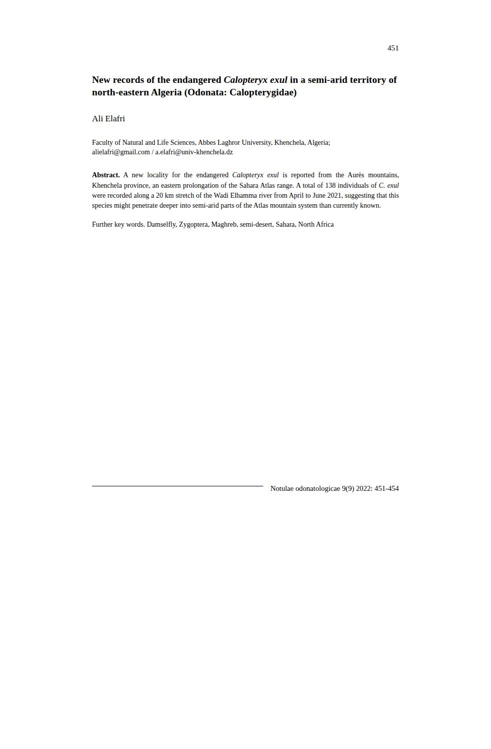451
New records of the endangered Calopteryx exul in a semi-arid territory of north-eastern Algeria (Odonata: Calopterygidae)
Ali Elafri
Faculty of Natural and Life Sciences, Abbes Laghror University, Khenchela, Algeria;
alielafri@gmail.com / a.elafri@univ-khenchela.dz
Abstract. A new locality for the endangered Calopteryx exul is reported from the Aurès mountains, Khenchela province, an eastern prolongation of the Sahara Atlas range. A total of 138 individuals of C. exul were recorded along a 20 km stretch of the Wadi Elhamma river from April to June 2021, suggesting that this species might penetrate deeper into semi-arid parts of the Atlas mountain system than currently known.
Further key words. Damselfly, Zygoptera, Maghreb, semi-desert, Sahara, North Africa
Notulae odonatologicae 9(9) 2022: 451-454